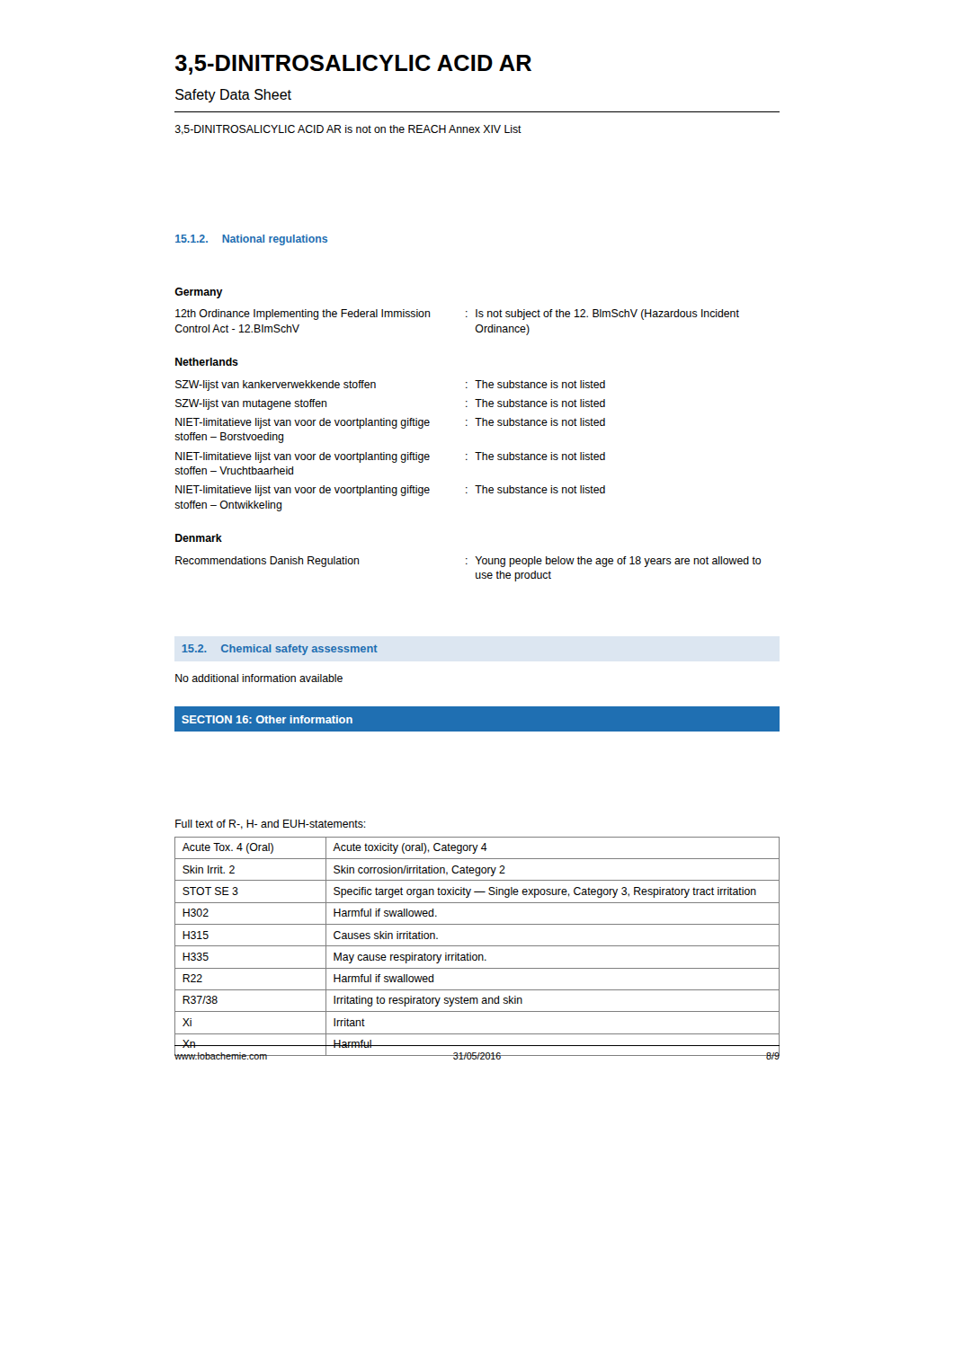3,5-DINITROSALICYLIC ACID AR
Safety Data Sheet
3,5-DINITROSALICYLIC ACID AR is not on the REACH Annex XIV List
15.1.2. National regulations
Germany
| 12th Ordinance Implementing the Federal Immission Control Act - 12.BImSchV | : | Is not subject of the 12. BlmSchV (Hazardous Incident Ordinance) |
Netherlands
| SZW-lijst van kankerverwekkende stoffen | : | The substance is not listed |
| SZW-lijst van mutagene stoffen | : | The substance is not listed |
| NIET-limitatieve lijst van voor de voortplanting giftige stoffen – Borstvoeding | : | The substance is not listed |
| NIET-limitatieve lijst van voor de voortplanting giftige stoffen – Vruchtbaarheid | : | The substance is not listed |
| NIET-limitatieve lijst van voor de voortplanting giftige stoffen – Ontwikkeling | : | The substance is not listed |
Denmark
| Recommendations Danish Regulation | : | Young people below the age of 18 years are not allowed to use the product |
15.2. Chemical safety assessment
No additional information available
SECTION 16: Other information
Full text of R-, H- and EUH-statements:
| Acute Tox. 4 (Oral) | Acute toxicity (oral), Category 4 |
| Skin Irrit. 2 | Skin corrosion/irritation, Category 2 |
| STOT SE 3 | Specific target organ toxicity — Single exposure, Category 3, Respiratory tract irritation |
| H302 | Harmful if swallowed. |
| H315 | Causes skin irritation. |
| H335 | May cause respiratory irritation. |
| R22 | Harmful if swallowed |
| R37/38 | Irritating to respiratory system and skin |
| Xi | Irritant |
| Xn | Harmful |
www.lobachemie.com
31/05/2016
8/9